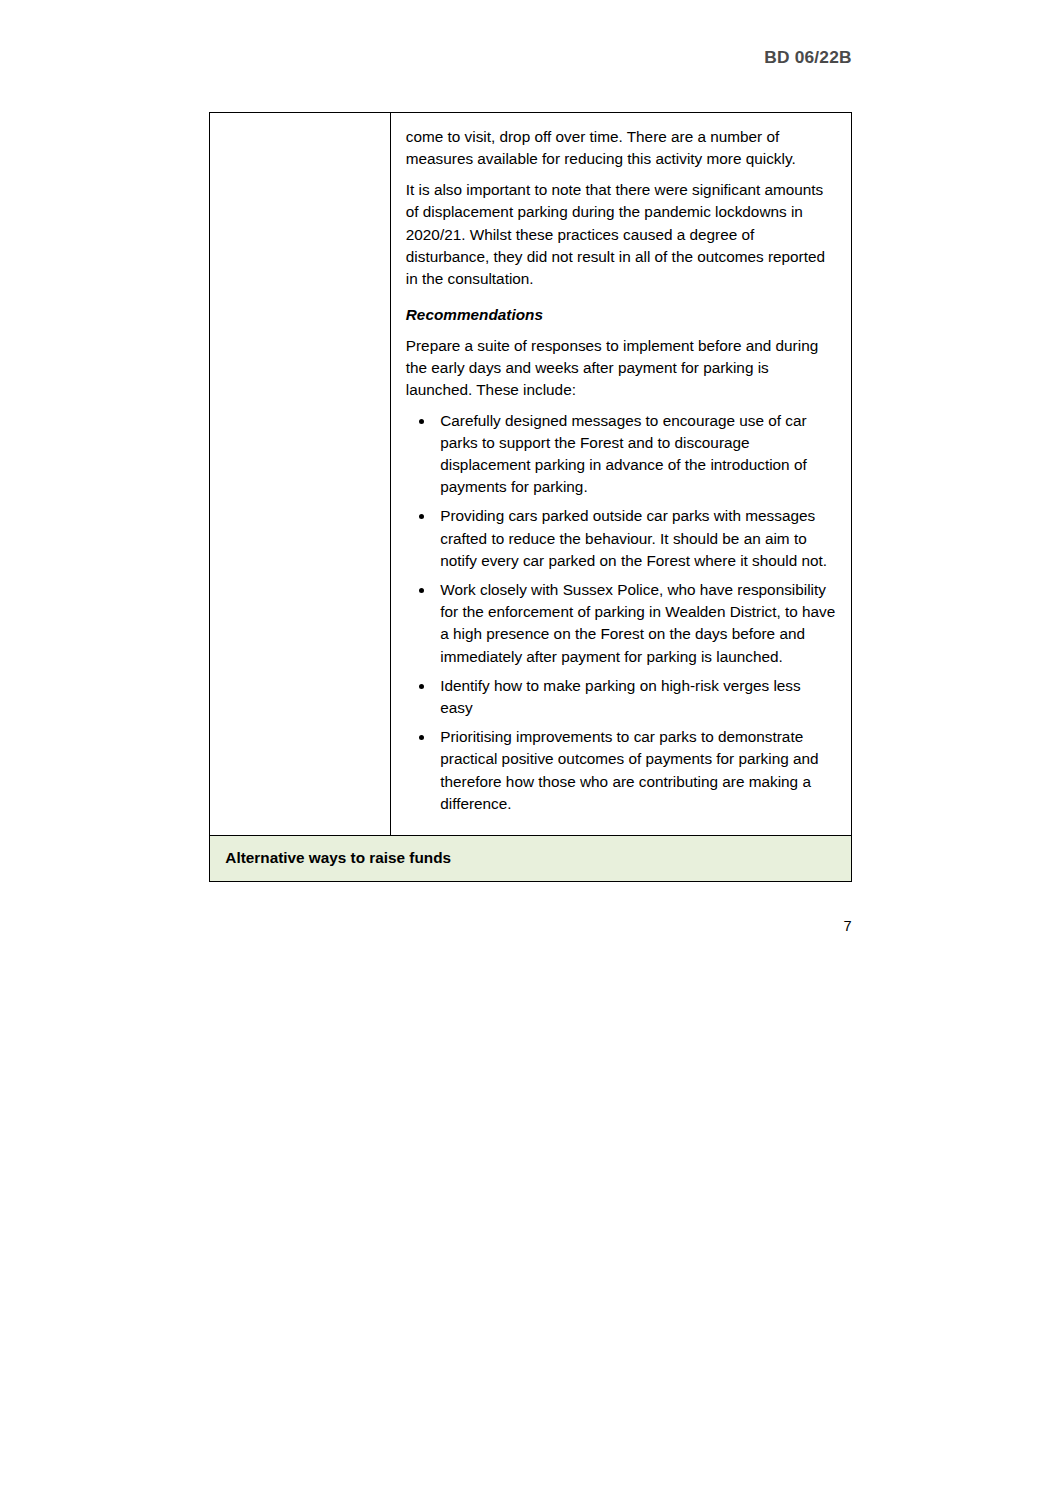BD 06/22B
| | come to visit, drop off over time. There are a number of measures available for reducing this activity more quickly. It is also important to note that there were significant amounts of displacement parking during the pandemic lockdowns in 2020/21. Whilst these practices caused a degree of disturbance, they did not result in all of the outcomes reported in the consultation. Recommendations Prepare a suite of responses to implement before and during the early days and weeks after payment for parking is launched. These include: Carefully designed messages to encourage use of car parks to support the Forest and to discourage displacement parking in advance of the introduction of payments for parking. Providing cars parked outside car parks with messages crafted to reduce the behaviour. It should be an aim to notify every car parked on the Forest where it should not. Work closely with Sussex Police, who have responsibility for the enforcement of parking in Wealden District, to have a high presence on the Forest on the days before and immediately after payment for parking is launched. Identify how to make parking on high-risk verges less easy Prioritising improvements to car parks to demonstrate practical positive outcomes of payments for parking and therefore how those who are contributing are making a difference. |
| Alternative ways to raise funds |
7